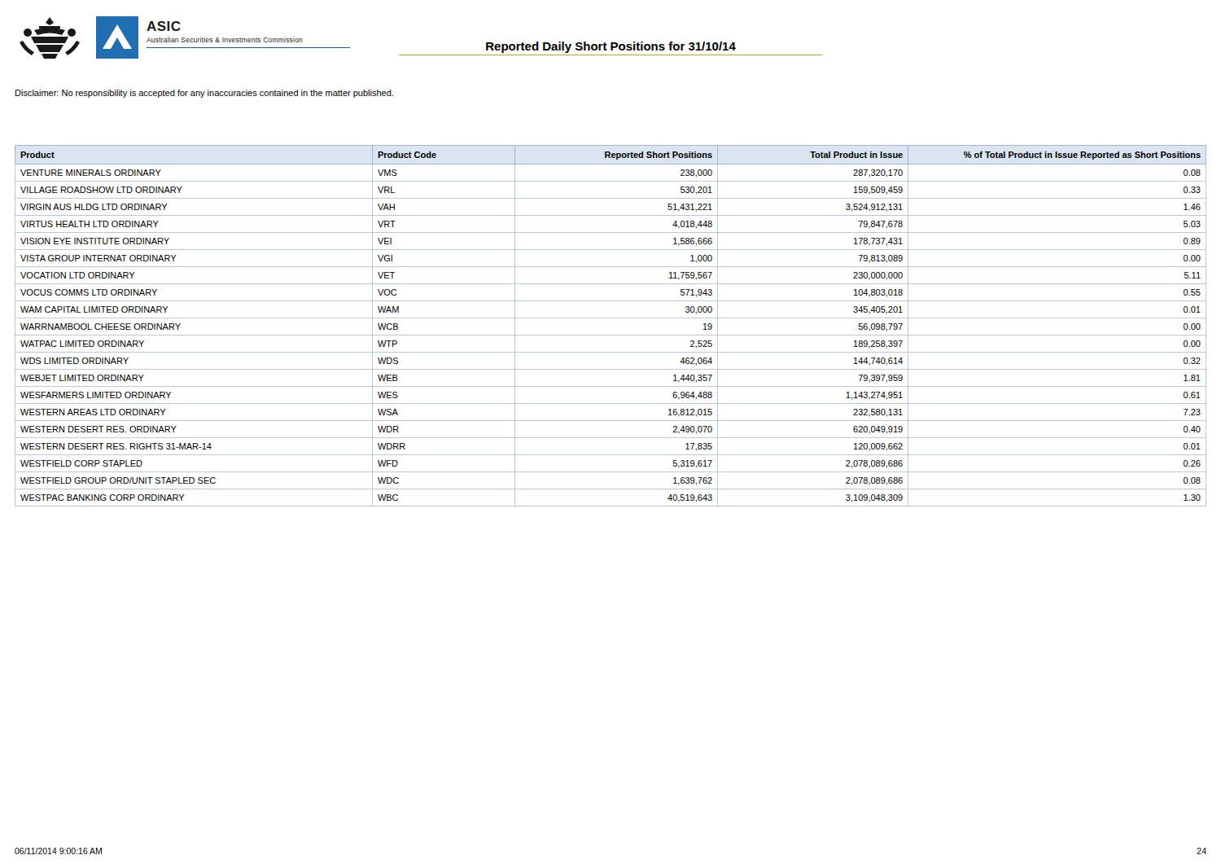ASIC
Australian Securities & Investments Commission
Reported Daily Short Positions for 31/10/14
Disclaimer: No responsibility is accepted for any inaccuracies contained in the matter published.
| Product | Product Code | Reported Short Positions | Total Product in Issue | % of Total Product in Issue Reported as Short Positions |
| --- | --- | --- | --- | --- |
| VENTURE MINERALS ORDINARY | VMS | 238,000 | 287,320,170 | 0.08 |
| VILLAGE ROADSHOW LTD ORDINARY | VRL | 530,201 | 159,509,459 | 0.33 |
| VIRGIN AUS HLDG LTD ORDINARY | VAH | 51,431,221 | 3,524,912,131 | 1.46 |
| VIRTUS HEALTH LTD ORDINARY | VRT | 4,018,448 | 79,847,678 | 5.03 |
| VISION EYE INSTITUTE ORDINARY | VEI | 1,586,666 | 178,737,431 | 0.89 |
| VISTA GROUP INTERNAT ORDINARY | VGI | 1,000 | 79,813,089 | 0.00 |
| VOCATION LTD ORDINARY | VET | 11,759,567 | 230,000,000 | 5.11 |
| VOCUS COMMS LTD ORDINARY | VOC | 571,943 | 104,803,018 | 0.55 |
| WAM CAPITAL LIMITED ORDINARY | WAM | 30,000 | 345,405,201 | 0.01 |
| WARRNAMBOOL CHEESE ORDINARY | WCB | 19 | 56,098,797 | 0.00 |
| WATPAC LIMITED ORDINARY | WTP | 2,525 | 189,258,397 | 0.00 |
| WDS LIMITED ORDINARY | WDS | 462,064 | 144,740,614 | 0.32 |
| WEBJET LIMITED ORDINARY | WEB | 1,440,357 | 79,397,959 | 1.81 |
| WESFARMERS LIMITED ORDINARY | WES | 6,964,488 | 1,143,274,951 | 0.61 |
| WESTERN AREAS LTD ORDINARY | WSA | 16,812,015 | 232,580,131 | 7.23 |
| WESTERN DESERT RES. ORDINARY | WDR | 2,490,070 | 620,049,919 | 0.40 |
| WESTERN DESERT RES. RIGHTS 31-MAR-14 | WDRR | 17,835 | 120,009,662 | 0.01 |
| WESTFIELD CORP STAPLED | WFD | 5,319,617 | 2,078,089,686 | 0.26 |
| WESTFIELD GROUP ORD/UNIT STAPLED SEC | WDC | 1,639,762 | 2,078,089,686 | 0.08 |
| WESTPAC BANKING CORP ORDINARY | WBC | 40,519,643 | 3,109,048,309 | 1.30 |
06/11/2014 9:00:16 AM
24